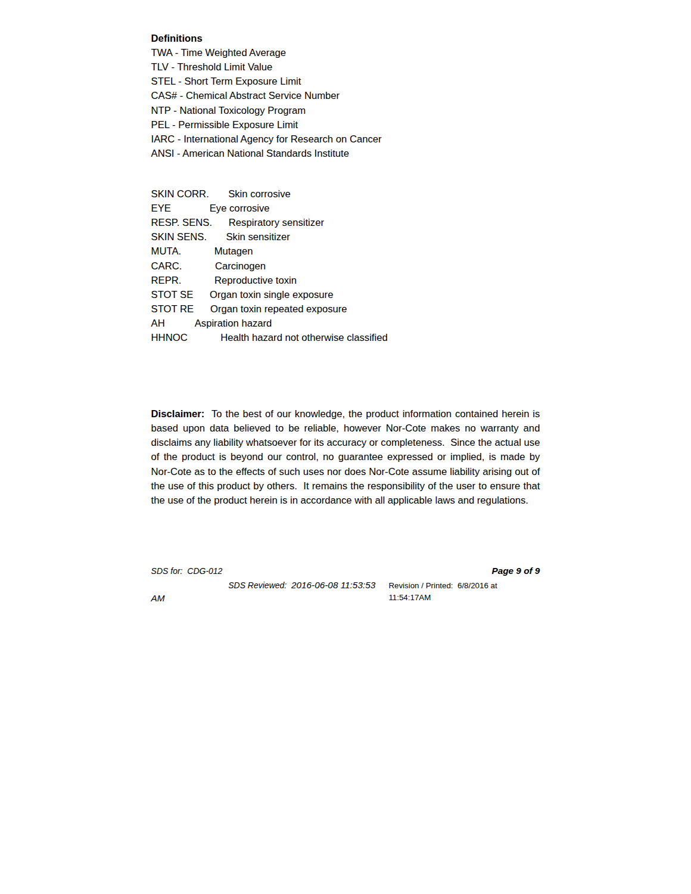Definitions
TWA - Time Weighted Average
TLV - Threshold Limit Value
STEL - Short Term Exposure Limit
CAS# - Chemical Abstract Service Number
NTP - National Toxicology Program
PEL - Permissible Exposure Limit
IARC - International Agency for Research on Cancer
ANSI - American National Standards Institute
SKIN CORR. Skin corrosive
EYE Eye corrosive
RESP. SENS. Respiratory sensitizer
SKIN SENS. Skin sensitizer
MUTA. Mutagen
CARC. Carcinogen
REPR. Reproductive toxin
STOT SE Organ toxin single exposure
STOT RE Organ toxin repeated exposure
AH Aspiration hazard
HHNOC Health hazard not otherwise classified
Disclaimer: To the best of our knowledge, the product information contained herein is based upon data believed to be reliable, however Nor-Cote makes no warranty and disclaims any liability whatsoever for its accuracy or completeness. Since the actual use of the product is beyond our control, no guarantee expressed or implied, is made by Nor-Cote as to the effects of such uses nor does Nor-Cote assume liability arising out of the use of this product by others. It remains the responsibility of the user to ensure that the use of the product herein is in accordance with all applicable laws and regulations.
SDS for: CDG-012 Page 9 of 9
SDS Reviewed: 2016-06-08 11:53:53 AM Revision / Printed: 6/8/2016 at 11:54:17AM